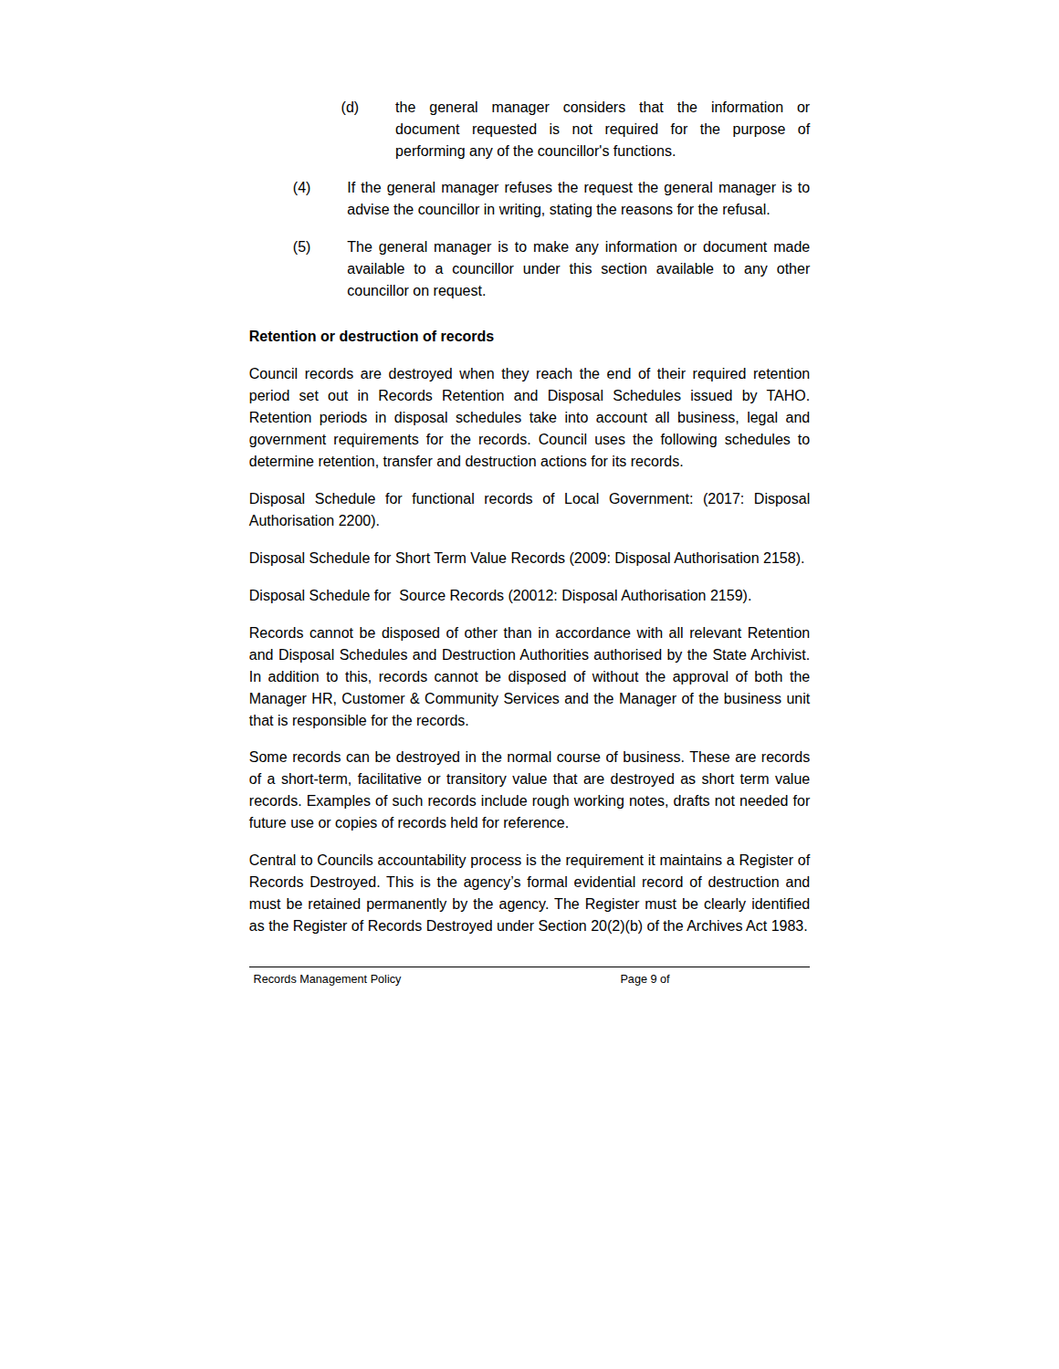(d)
the general manager considers that the information or document requested is not required for the purpose of performing any of the councillor's functions.
(4)
If the general manager refuses the request the general manager is to advise the councillor in writing, stating the reasons for the refusal.
(5)
The general manager is to make any information or document made available to a councillor under this section available to any other councillor on request.
Retention or destruction of records
Council records are destroyed when they reach the end of their required retention period set out in Records Retention and Disposal Schedules issued by TAHO. Retention periods in disposal schedules take into account all business, legal and government requirements for the records. Council uses the following schedules to determine retention, transfer and destruction actions for its records.
Disposal Schedule for functional records of Local Government: (2017: Disposal Authorisation 2200).
Disposal Schedule for Short Term Value Records (2009: Disposal Authorisation 2158).
Disposal Schedule for Source Records (20012: Disposal Authorisation 2159).
Records cannot be disposed of other than in accordance with all relevant Retention and Disposal Schedules and Destruction Authorities authorised by the State Archivist. In addition to this, records cannot be disposed of without the approval of both the Manager HR, Customer & Community Services and the Manager of the business unit that is responsible for the records.
Some records can be destroyed in the normal course of business. These are records of a short-term, facilitative or transitory value that are destroyed as short term value records. Examples of such records include rough working notes, drafts not needed for future use or copies of records held for reference.
Central to Councils accountability process is the requirement it maintains a Register of Records Destroyed. This is the agency’s formal evidential record of destruction and must be retained permanently by the agency. The Register must be clearly identified as the Register of Records Destroyed under Section 20(2)(b) of the Archives Act 1983.
Records Management Policy
Page 9 of